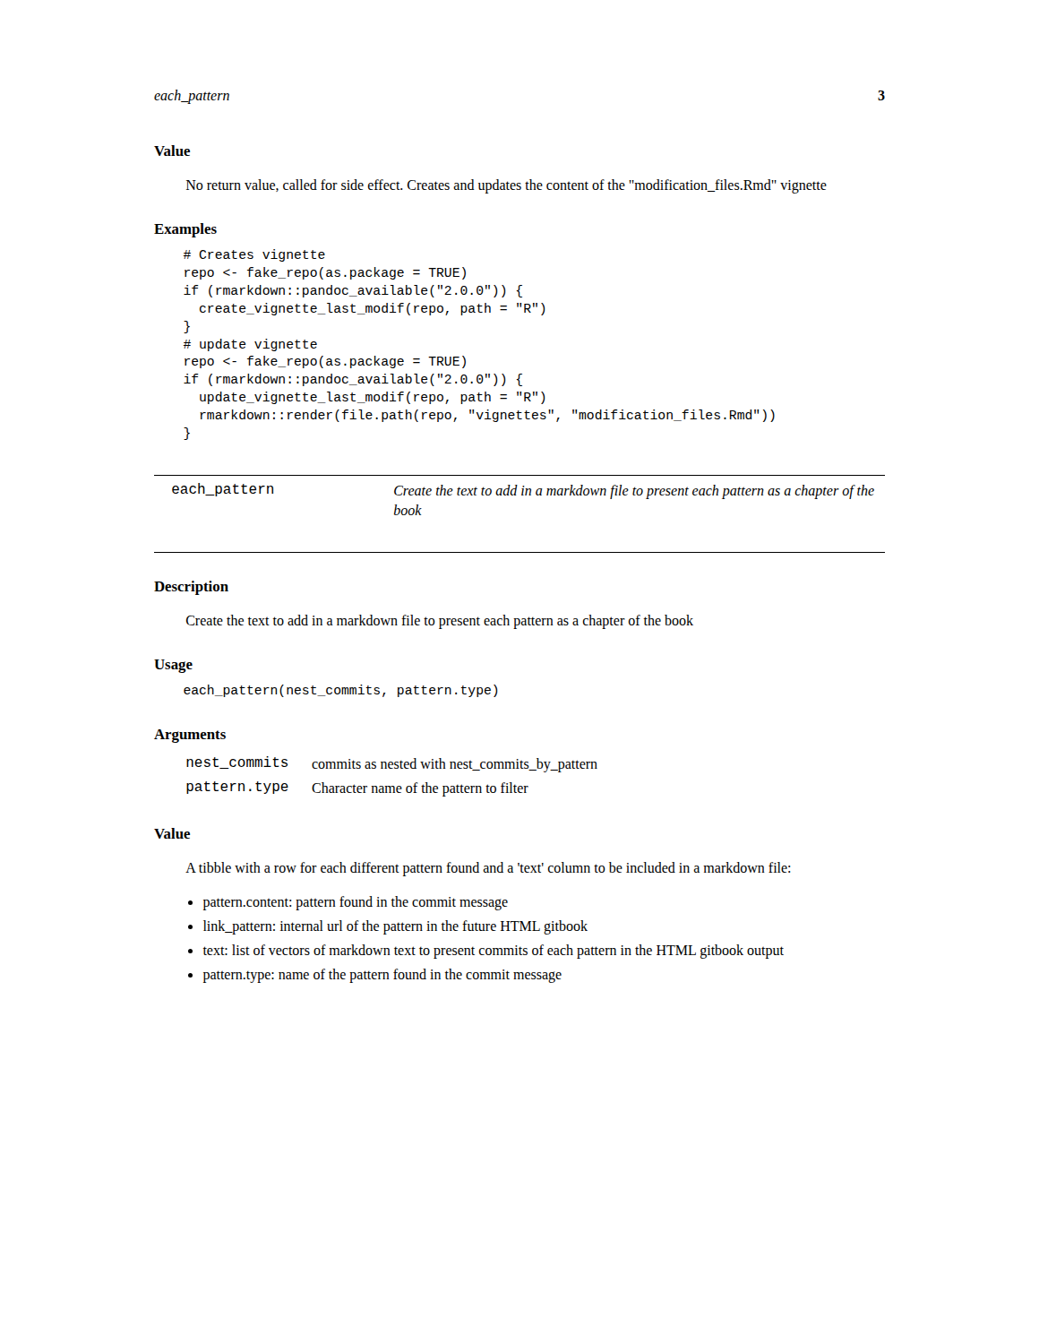each_pattern 3
Value
No return value, called for side effect. Creates and updates the content of the "modification_files.Rmd" vignette
Examples
# Creates vignette
repo <- fake_repo(as.package = TRUE)
if (rmarkdown::pandoc_available("2.0.0")) {
  create_vignette_last_modif(repo, path = "R")
}
# update vignette
repo <- fake_repo(as.package = TRUE)
if (rmarkdown::pandoc_available("2.0.0")) {
  update_vignette_last_modif(repo, path = "R")
  rmarkdown::render(file.path(repo, "vignettes", "modification_files.Rmd"))
}
each_pattern
Create the text to add in a markdown file to present each pattern as a chapter of the book
Description
Create the text to add in a markdown file to present each pattern as a chapter of the book
Usage
each_pattern(nest_commits, pattern.type)
Arguments
| nest_commits | commits as nested with nest_commits_by_pattern |
| pattern.type | Character name of the pattern to filter |
Value
A tibble with a row for each different pattern found and a 'text' column to be included in a markdown file:
pattern.content: pattern found in the commit message
link_pattern: internal url of the pattern in the future HTML gitbook
text: list of vectors of markdown text to present commits of each pattern in the HTML gitbook output
pattern.type: name of the pattern found in the commit message